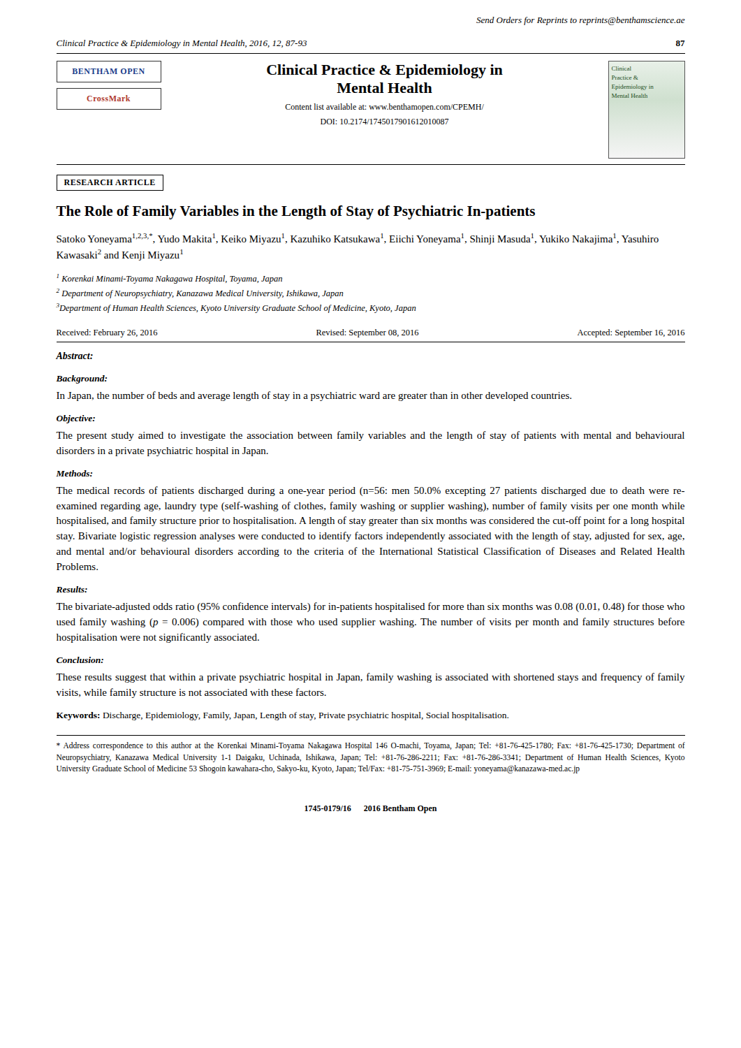Send Orders for Reprints to reprints@benthamscience.ae
Clinical Practice & Epidemiology in Mental Health, 2016, 12, 87-93 87
BENTHAM OPEN
CrossMark
Clinical Practice & Epidemiology in
Mental Health
Content list available at: www.benthamopen.com/CPEMH/
DOI: 10.2174/1745017901612010087
Clinical
Practice &
Epidemiology in
Mental Health
RESEARCH ARTICLE
The Role of Family Variables in the Length of Stay of Psychiatric In-patients
Satoko Yoneyama1,2,3,*, Yudo Makita1, Keiko Miyazu1, Kazuhiko Katsukawa1, Eiichi Yoneyama1, Shinji Masuda1, Yukiko Nakajima1, Yasuhiro Kawasaki2 and Kenji Miyazu1
1 Korenkai Minami-Toyama Nakagawa Hospital, Toyama, Japan
2 Department of Neuropsychiatry, Kanazawa Medical University, Ishikawa, Japan
3Department of Human Health Sciences, Kyoto University Graduate School of Medicine, Kyoto, Japan
Received: February 26, 2016 Revised: September 08, 2016 Accepted: September 16, 2016
Abstract:
Background:
In Japan, the number of beds and average length of stay in a psychiatric ward are greater than in other developed countries.
Objective:
The present study aimed to investigate the association between family variables and the length of stay of patients with mental and behavioural disorders in a private psychiatric hospital in Japan.
Methods:
The medical records of patients discharged during a one-year period (n=56: men 50.0% excepting 27 patients discharged due to death were re-examined regarding age, laundry type (self-washing of clothes, family washing or supplier washing), number of family visits per one month while hospitalised, and family structure prior to hospitalisation. A length of stay greater than six months was considered the cut-off point for a long hospital stay. Bivariate logistic regression analyses were conducted to identify factors independently associated with the length of stay, adjusted for sex, age, and mental and/or behavioural disorders according to the criteria of the International Statistical Classification of Diseases and Related Health Problems.
Results:
The bivariate-adjusted odds ratio (95% confidence intervals) for in-patients hospitalised for more than six months was 0.08 (0.01, 0.48) for those who used family washing (p = 0.006) compared with those who used supplier washing. The number of visits per month and family structures before hospitalisation were not significantly associated.
Conclusion:
These results suggest that within a private psychiatric hospital in Japan, family washing is associated with shortened stays and frequency of family visits, while family structure is not associated with these factors.
Keywords: Discharge, Epidemiology, Family, Japan, Length of stay, Private psychiatric hospital, Social hospitalisation.
* Address correspondence to this author at the Korenkai Minami-Toyama Nakagawa Hospital 146 O-machi, Toyama, Japan; Tel: +81-76-425-1780; Fax: +81-76-425-1730; Department of Neuropsychiatry, Kanazawa Medical University 1-1 Daigaku, Uchinada, Ishikawa, Japan; Tel: +81-76-286-2211; Fax: +81-76-286-3341; Department of Human Health Sciences, Kyoto University Graduate School of Medicine 53 Shogoin kawahara-cho, Sakyo-ku, Kyoto, Japan; Tel/Fax: +81-75-751-3969; E-mail: yoneyama@kanazawa-med.ac.jp
1745-0179/16 2016 Bentham Open